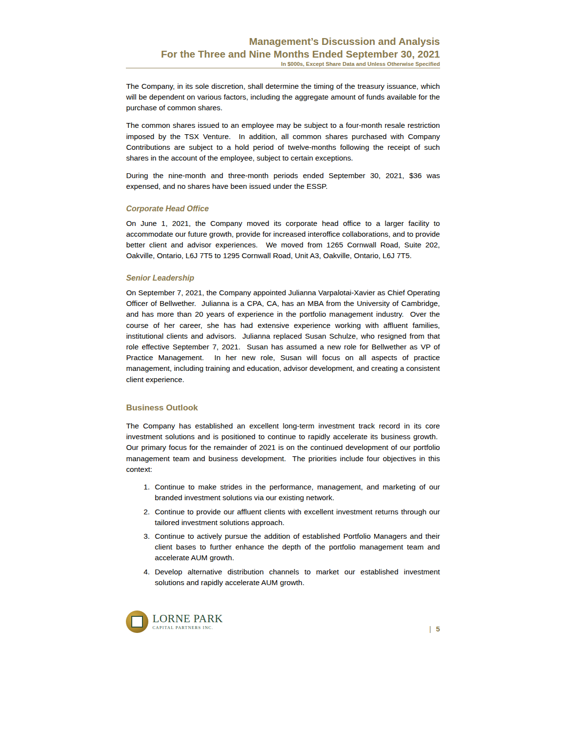Management’s Discussion and Analysis
For the Three and Nine Months Ended September 30, 2021
In $000s, Except Share Data and Unless Otherwise Specified
The Company, in its sole discretion, shall determine the timing of the treasury issuance, which will be dependent on various factors, including the aggregate amount of funds available for the purchase of common shares.
The common shares issued to an employee may be subject to a four-month resale restriction imposed by the TSX Venture. In addition, all common shares purchased with Company Contributions are subject to a hold period of twelve-months following the receipt of such shares in the account of the employee, subject to certain exceptions.
During the nine-month and three-month periods ended September 30, 2021, $36 was expensed, and no shares have been issued under the ESSP.
Corporate Head Office
On June 1, 2021, the Company moved its corporate head office to a larger facility to accommodate our future growth, provide for increased interoffice collaborations, and to provide better client and advisor experiences. We moved from 1265 Cornwall Road, Suite 202, Oakville, Ontario, L6J 7T5 to 1295 Cornwall Road, Unit A3, Oakville, Ontario, L6J 7T5.
Senior Leadership
On September 7, 2021, the Company appointed Julianna Varpalotai-Xavier as Chief Operating Officer of Bellwether. Julianna is a CPA, CA, has an MBA from the University of Cambridge, and has more than 20 years of experience in the portfolio management industry. Over the course of her career, she has had extensive experience working with affluent families, institutional clients and advisors. Julianna replaced Susan Schulze, who resigned from that role effective September 7, 2021. Susan has assumed a new role for Bellwether as VP of Practice Management. In her new role, Susan will focus on all aspects of practice management, including training and education, advisor development, and creating a consistent client experience.
Business Outlook
The Company has established an excellent long-term investment track record in its core investment solutions and is positioned to continue to rapidly accelerate its business growth. Our primary focus for the remainder of 2021 is on the continued development of our portfolio management team and business development. The priorities include four objectives in this context:
Continue to make strides in the performance, management, and marketing of our branded investment solutions via our existing network.
Continue to provide our affluent clients with excellent investment returns through our tailored investment solutions approach.
Continue to actively pursue the addition of established Portfolio Managers and their client bases to further enhance the depth of the portfolio management team and accelerate AUM growth.
Develop alternative distribution channels to market our established investment solutions and rapidly accelerate AUM growth.
LORNE PARK
CAPITAL PARTNERS INC.
|5